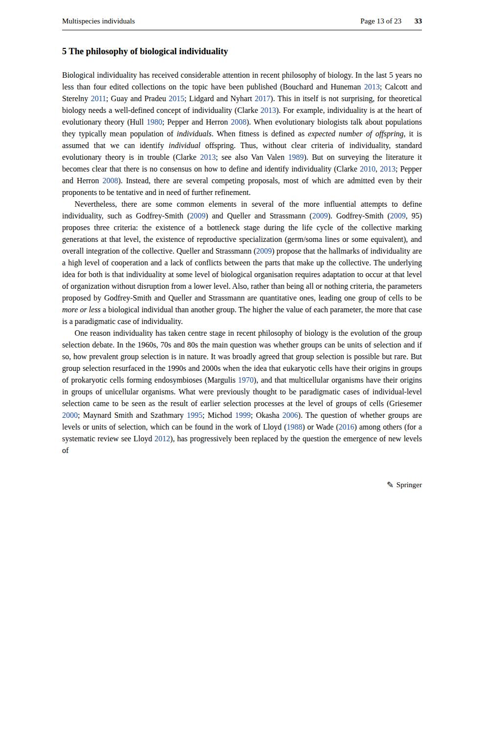Multispecies individuals Page 13 of 23 33
5 The philosophy of biological individuality
Biological individuality has received considerable attention in recent philosophy of biology. In the last 5 years no less than four edited collections on the topic have been published (Bouchard and Huneman 2013; Calcott and Sterelny 2011; Guay and Pradeu 2015; Lidgard and Nyhart 2017). This in itself is not surprising, for theoretical biology needs a well-defined concept of individuality (Clarke 2013). For example, individuality is at the heart of evolutionary theory (Hull 1980; Pepper and Herron 2008). When evolutionary biologists talk about populations they typically mean population of individuals. When fitness is defined as expected number of offspring, it is assumed that we can identify individual offspring. Thus, without clear criteria of individuality, standard evolutionary theory is in trouble (Clarke 2013; see also Van Valen 1989). But on surveying the literature it becomes clear that there is no consensus on how to define and identify individuality (Clarke 2010, 2013; Pepper and Herron 2008). Instead, there are several competing proposals, most of which are admitted even by their proponents to be tentative and in need of further refinement.
Nevertheless, there are some common elements in several of the more influential attempts to define individuality, such as Godfrey-Smith (2009) and Queller and Strassmann (2009). Godfrey-Smith (2009, 95) proposes three criteria: the existence of a bottleneck stage during the life cycle of the collective marking generations at that level, the existence of reproductive specialization (germ/soma lines or some equivalent), and overall integration of the collective. Queller and Strassmann (2009) propose that the hallmarks of individuality are a high level of cooperation and a lack of conflicts between the parts that make up the collective. The underlying idea for both is that individuality at some level of biological organisation requires adaptation to occur at that level of organization without disruption from a lower level. Also, rather than being all or nothing criteria, the parameters proposed by Godfrey-Smith and Queller and Strassmann are quantitative ones, leading one group of cells to be more or less a biological individual than another group. The higher the value of each parameter, the more that case is a paradigmatic case of individuality.
One reason individuality has taken centre stage in recent philosophy of biology is the evolution of the group selection debate. In the 1960s, 70s and 80s the main question was whether groups can be units of selection and if so, how prevalent group selection is in nature. It was broadly agreed that group selection is possible but rare. But group selection resurfaced in the 1990s and 2000s when the idea that eukaryotic cells have their origins in groups of prokaryotic cells forming endosymbioses (Margulis 1970), and that multicellular organisms have their origins in groups of unicellular organisms. What were previously thought to be paradigmatic cases of individual-level selection came to be seen as the result of earlier selection processes at the level of groups of cells (Griesemer 2000; Maynard Smith and Szathmary 1995; Michod 1999; Okasha 2006). The question of whether groups are levels or units of selection, which can be found in the work of Lloyd (1988) or Wade (2016) among others (for a systematic review see Lloyd 2012), has progressively been replaced by the question the emergence of new levels of
✎ Springer